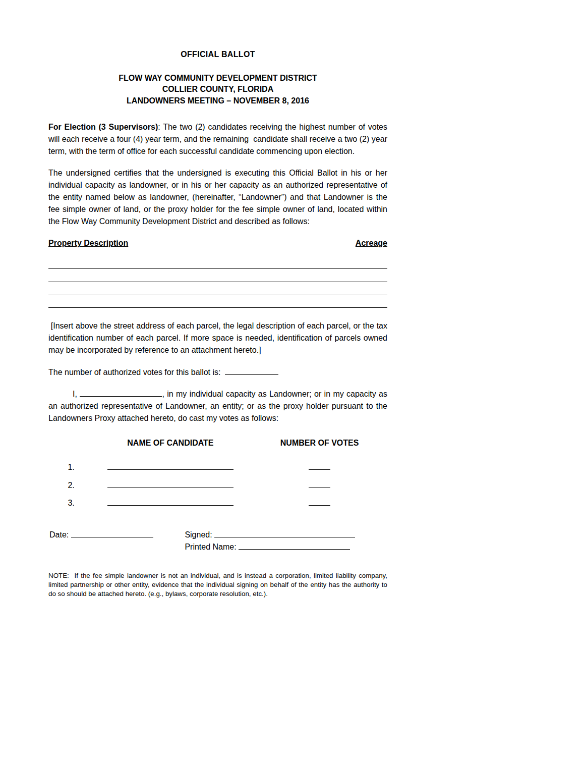OFFICIAL BALLOT
FLOW WAY COMMUNITY DEVELOPMENT DISTRICT
COLLIER COUNTY, FLORIDA
LANDOWNERS MEETING – NOVEMBER 8, 2016
For Election (3 Supervisors): The two (2) candidates receiving the highest number of votes will each receive a four (4) year term, and the remaining candidate shall receive a two (2) year term, with the term of office for each successful candidate commencing upon election.
The undersigned certifies that the undersigned is executing this Official Ballot in his or her individual capacity as landowner, or in his or her capacity as an authorized representative of the entity named below as landowner, (hereinafter, “Landowner”) and that Landowner is the fee simple owner of land, or the proxy holder for the fee simple owner of land, located within the Flow Way Community Development District and described as follows:
Property Description Acreage
[Insert above the street address of each parcel, the legal description of each parcel, or the tax identification number of each parcel. If more space is needed, identification of parcels owned may be incorporated by reference to an attachment hereto.]
The number of authorized votes for this ballot is:
I, , in my individual capacity as Landowner; or in my capacity as an authorized representative of Landowner, an entity; or as the proxy holder pursuant to the Landowners Proxy attached hereto, do cast my votes as follows:
| | NAME OF CANDIDATE | NUMBER OF VOTES |
| --- | --- | --- |
| 1. | | |
| 2. | | |
| 3. | | |
| Date: | Signed: Printed Name: |
NOTE: If the fee simple landowner is not an individual, and is instead a corporation, limited liability company, limited partnership or other entity, evidence that the individual signing on behalf of the entity has the authority to do so should be attached hereto. (e.g., bylaws, corporate resolution, etc.).